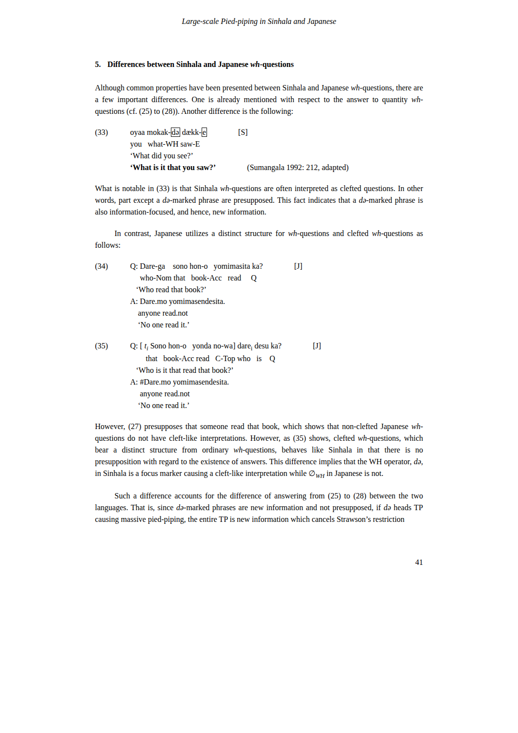Large-scale Pied-piping in Sinhala and Japanese
5. Differences between Sinhala and Japanese wh-questions
Although common properties have been presented between Sinhala and Japanese wh-questions, there are a few important differences. One is already mentioned with respect to the answer to quantity wh-questions (cf. (25) to (28)). Another difference is the following:
(33)
oyaa mokak-də dækk-e[S]
you what-WH saw-E
‘What did you see?’
‘What is it that you saw?’(Sumangala 1992: 212, adapted)
What is notable in (33) is that Sinhala wh-questions are often interpreted as clefted questions. In other words, part except a də-marked phrase are presupposed. This fact indicates that a də-marked phrase is also information-focused, and hence, new information.
In contrast, Japanese utilizes a distinct structure for wh-questions and clefted wh-questions as follows:
(34)
Q: Dare-ga sono hon-o yomimasita ka?[J]
who-Nom that book-Acc read Q
‘Who read that book?’
A: Dare.mo yomimasendesita.
anyone read.not
‘No one read it.’
(35)
Q: [ ti Sono hon-o yonda no-wa] darei desu ka?[J]
that book-Acc read C-Top who is Q
‘Who is it that read that book?’
A: #Dare.mo yomimasendesita.
anyone read.not
‘No one read it.’
However, (27) presupposes that someone read that book, which shows that non-clefted Japanese wh-questions do not have cleft-like interpretations. However, as (35) shows, clefted wh-questions, which bear a distinct structure from ordinary wh-questions, behaves like Sinhala in that there is no presupposition with regard to the existence of answers. This difference implies that the WH operator, də, in Sinhala is a focus marker causing a cleft-like interpretation while ∅WH in Japanese is not.
Such a difference accounts for the difference of answering from (25) to (28) between the two languages. That is, since də-marked phrases are new information and not presupposed, if də heads TP causing massive pied-piping, the entire TP is new information which cancels Strawson’s restriction
41